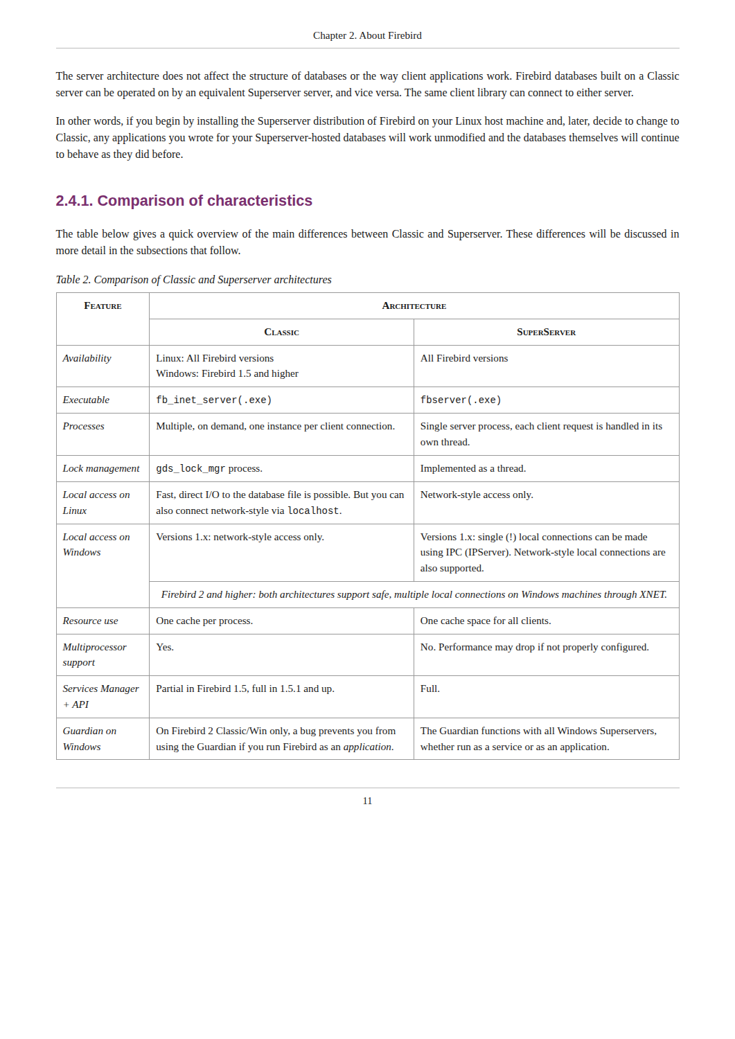Chapter 2. About Firebird
The server architecture does not affect the structure of databases or the way client applications work. Firebird databases built on a Classic server can be operated on by an equivalent Superserver server, and vice versa. The same client library can connect to either server.
In other words, if you begin by installing the Superserver distribution of Firebird on your Linux host machine and, later, decide to change to Classic, any applications you wrote for your Superserver-hosted databases will work unmodified and the databases themselves will continue to behave as they did before.
2.4.1. Comparison of characteristics
The table below gives a quick overview of the main differences between Classic and Superserver. These differences will be discussed in more detail in the subsections that follow.
Table 2. Comparison of Classic and Superserver architectures
| Feature | Architecture |
| --- | --- |
| Classic | SuperServer |
| Availability | Linux: All Firebird versions Windows: Firebird 1.5 and higher | All Firebird versions |
| Executable | fb_inet_server(.exe) | fbserver(.exe) |
| Processes | Multiple, on demand, one instance per client connection. | Single server process, each client request is handled in its own thread. |
| Lock management | gds_lock_mgr process. | Implemented as a thread. |
| Local access on Linux | Fast, direct I/O to the database file is possible. But you can also connect network-style via localhost . | Network-style access only. |
| Local access on Windows | Versions 1.x: network-style access only. | Versions 1.x: single (!) local connections can be made using IPC (IPServer). Network-style local connections are also supported. |
| Firebird 2 and higher: both architectures support safe, multiple local connections on Windows machines through XNET. |
| Resource use | One cache per process. | One cache space for all clients. |
| Multiprocessor support | Yes. | No. Performance may drop if not properly configured. |
| Services Manager + API | Partial in Firebird 1.5, full in 1.5.1 and up. | Full. |
| Guardian on Windows | On Firebird 2 Classic/Win only, a bug prevents you from using the Guardian if you run Firebird as an application . | The Guardian functions with all Windows Superservers, whether run as a service or as an application. |
11